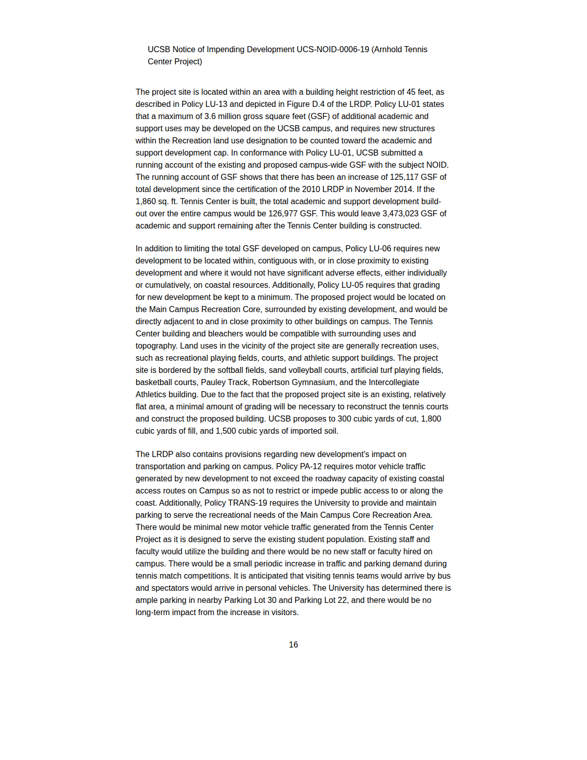UCSB Notice of Impending Development UCS-NOID-0006-19 (Arnhold Tennis Center Project)
The project site is located within an area with a building height restriction of 45 feet, as described in Policy LU-13 and depicted in Figure D.4 of the LRDP. Policy LU-01 states that a maximum of 3.6 million gross square feet (GSF) of additional academic and support uses may be developed on the UCSB campus, and requires new structures within the Recreation land use designation to be counted toward the academic and support development cap. In conformance with Policy LU-01, UCSB submitted a running account of the existing and proposed campus-wide GSF with the subject NOID. The running account of GSF shows that there has been an increase of 125,117 GSF of total development since the certification of the 2010 LRDP in November 2014. If the 1,860 sq. ft. Tennis Center is built, the total academic and support development build-out over the entire campus would be 126,977 GSF. This would leave 3,473,023 GSF of academic and support remaining after the Tennis Center building is constructed.
In addition to limiting the total GSF developed on campus, Policy LU-06 requires new development to be located within, contiguous with, or in close proximity to existing development and where it would not have significant adverse effects, either individually or cumulatively, on coastal resources. Additionally, Policy LU-05 requires that grading for new development be kept to a minimum. The proposed project would be located on the Main Campus Recreation Core, surrounded by existing development, and would be directly adjacent to and in close proximity to other buildings on campus. The Tennis Center building and bleachers would be compatible with surrounding uses and topography. Land uses in the vicinity of the project site are generally recreation uses, such as recreational playing fields, courts, and athletic support buildings. The project site is bordered by the softball fields, sand volleyball courts, artificial turf playing fields, basketball courts, Pauley Track, Robertson Gymnasium, and the Intercollegiate Athletics building. Due to the fact that the proposed project site is an existing, relatively flat area, a minimal amount of grading will be necessary to reconstruct the tennis courts and construct the proposed building. UCSB proposes to 300 cubic yards of cut, 1,800 cubic yards of fill, and 1,500 cubic yards of imported soil.
The LRDP also contains provisions regarding new development's impact on transportation and parking on campus. Policy PA-12 requires motor vehicle traffic generated by new development to not exceed the roadway capacity of existing coastal access routes on Campus so as not to restrict or impede public access to or along the coast. Additionally, Policy TRANS-19 requires the University to provide and maintain parking to serve the recreational needs of the Main Campus Core Recreation Area. There would be minimal new motor vehicle traffic generated from the Tennis Center Project as it is designed to serve the existing student population. Existing staff and faculty would utilize the building and there would be no new staff or faculty hired on campus. There would be a small periodic increase in traffic and parking demand during tennis match competitions. It is anticipated that visiting tennis teams would arrive by bus and spectators would arrive in personal vehicles. The University has determined there is ample parking in nearby Parking Lot 30 and Parking Lot 22, and there would be no long-term impact from the increase in visitors.
16